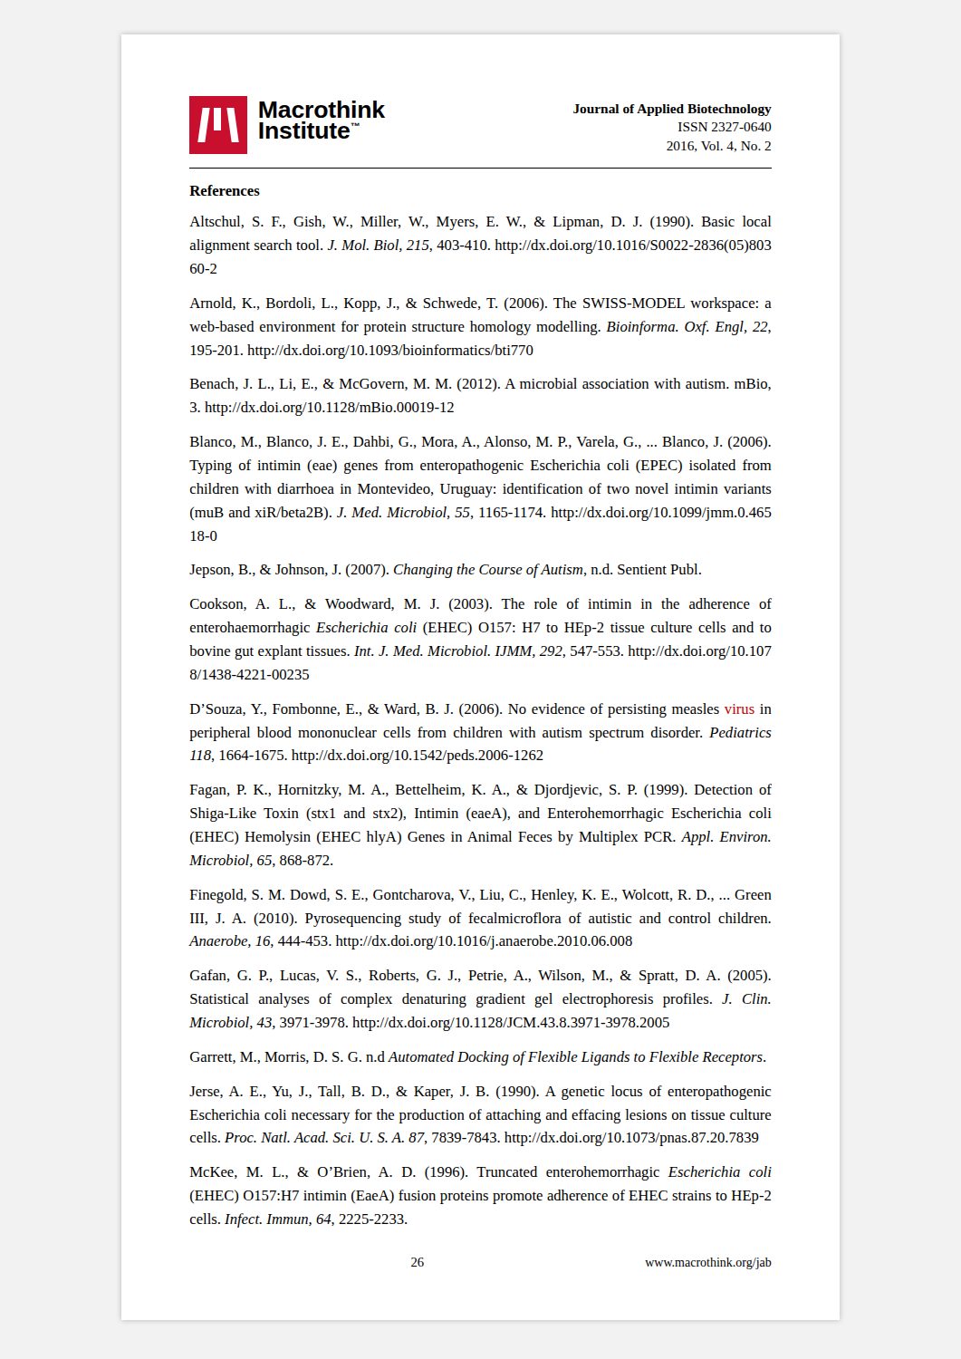Macrothink Institute™
Journal of Applied Biotechnology
ISSN 2327-0640
2016, Vol. 4, No. 2
References
Altschul, S. F., Gish, W., Miller, W., Myers, E. W., & Lipman, D. J. (1990). Basic local alignment search tool. J. Mol. Biol, 215, 403-410. http://dx.doi.org/10.1016/S0022-2836(05)80360-2
Arnold, K., Bordoli, L., Kopp, J., & Schwede, T. (2006). The SWISS-MODEL workspace: a web-based environment for protein structure homology modelling. Bioinforma. Oxf. Engl, 22, 195-201. http://dx.doi.org/10.1093/bioinformatics/bti770
Benach, J. L., Li, E., & McGovern, M. M. (2012). A microbial association with autism. mBio, 3. http://dx.doi.org/10.1128/mBio.00019-12
Blanco, M., Blanco, J. E., Dahbi, G., Mora, A., Alonso, M. P., Varela, G., ... Blanco, J. (2006). Typing of intimin (eae) genes from enteropathogenic Escherichia coli (EPEC) isolated from children with diarrhoea in Montevideo, Uruguay: identification of two novel intimin variants (muB and xiR/beta2B). J. Med. Microbiol, 55, 1165-1174. http://dx.doi.org/10.1099/jmm.0.46518-0
Jepson, B., & Johnson, J. (2007). Changing the Course of Autism, n.d. Sentient Publ.
Cookson, A. L., & Woodward, M. J. (2003). The role of intimin in the adherence of enterohaemorrhagic Escherichia coli (EHEC) O157: H7 to HEp-2 tissue culture cells and to bovine gut explant tissues. Int. J. Med. Microbiol. IJMM, 292, 547-553. http://dx.doi.org/10.1078/1438-4221-00235
D’Souza, Y., Fombonne, E., & Ward, B. J. (2006). No evidence of persisting measles virus in peripheral blood mononuclear cells from children with autism spectrum disorder. Pediatrics 118, 1664-1675. http://dx.doi.org/10.1542/peds.2006-1262
Fagan, P. K., Hornitzky, M. A., Bettelheim, K. A., & Djordjevic, S. P. (1999). Detection of Shiga-Like Toxin (stx1 and stx2), Intimin (eaeA), and Enterohemorrhagic Escherichia coli (EHEC) Hemolysin (EHEC hlyA) Genes in Animal Feces by Multiplex PCR. Appl. Environ. Microbiol, 65, 868-872.
Finegold, S. M. Dowd, S. E., Gontcharova, V., Liu, C., Henley, K. E., Wolcott, R. D., ... Green III, J. A. (2010). Pyrosequencing study of fecalmicroflora of autistic and control children. Anaerobe, 16, 444-453. http://dx.doi.org/10.1016/j.anaerobe.2010.06.008
Gafan, G. P., Lucas, V. S., Roberts, G. J., Petrie, A., Wilson, M., & Spratt, D. A. (2005). Statistical analyses of complex denaturing gradient gel electrophoresis profiles. J. Clin. Microbiol, 43, 3971-3978. http://dx.doi.org/10.1128/JCM.43.8.3971-3978.2005
Garrett, M., Morris, D. S. G. n.d Automated Docking of Flexible Ligands to Flexible Receptors.
Jerse, A. E., Yu, J., Tall, B. D., & Kaper, J. B. (1990). A genetic locus of enteropathogenic Escherichia coli necessary for the production of attaching and effacing lesions on tissue culture cells. Proc. Natl. Acad. Sci. U. S. A. 87, 7839-7843. http://dx.doi.org/10.1073/pnas.87.20.7839
McKee, M. L., & O’Brien, A. D. (1996). Truncated enterohemorrhagic Escherichia coli (EHEC) O157:H7 intimin (EaeA) fusion proteins promote adherence of EHEC strains to HEp-2 cells. Infect. Immun, 64, 2225-2233.
26
www.macrothink.org/jab